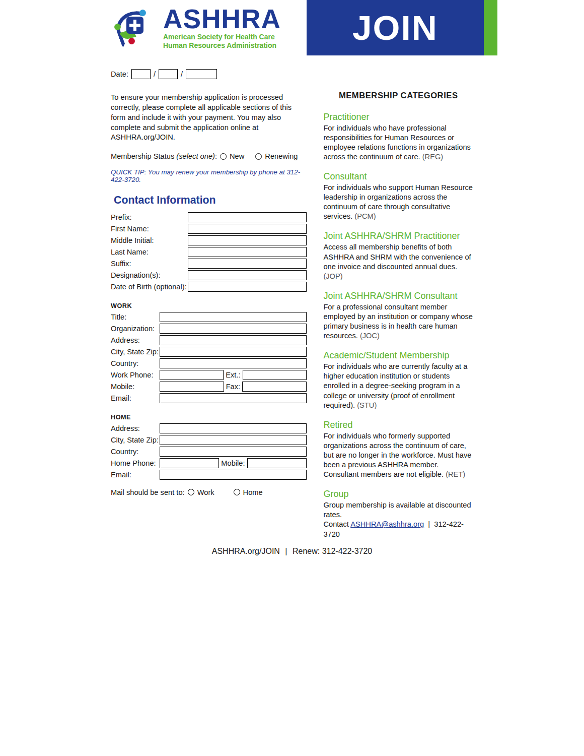ASHHRA
American Society for Health Care
Human Resources Administration
JOIN
Date: / /
To ensure your membership application is processed correctly, please complete all applicable sections of this form and include it with your payment. You may also complete and submit the application online at ASHHRA.org/JOIN.
Membership Status (select one): New Renewing
QUICK TIP: You may renew your membership by phone at 312-422-3720.
Contact Information
| Prefix: | |
| First Name: | |
| Middle Initial: | |
| Last Name: | |
| Suffix: | |
| Designation(s): | |
| Date of Birth (optional): | |
WORK
| Title: | |
| Organization: | |
| Address: | |
| City, State Zip: | |
| Country: | |
| Work Phone: | Ext.: |
| Mobile: | Fax: |
| Email: | |
HOME
| Address: | |
| City, State Zip: | |
| Country: | |
| Home Phone: | Mobile: |
| Email: | |
Mail should be sent to: Work Home
MEMBERSHIP CATEGORIES
Practitioner
For individuals who have professional responsibilities for Human Resources or employee relations functions in organizations across the continuum of care. (REG)
Consultant
For individuals who support Human Resource leadership in organizations across the continuum of care through consultative services. (PCM)
Joint ASHHRA/SHRM Practitioner
Access all membership benefits of both ASHHRA and SHRM with the convenience of one invoice and discounted annual dues. (JOP)
Joint ASHHRA/SHRM Consultant
For a professional consultant member employed by an institution or company whose primary business is in health care human resources. (JOC)
Academic/Student Membership
For individuals who are currently faculty at a higher education institution or students enrolled in a degree-seeking program in a college or university (proof of enrollment required). (STU)
Retired
For individuals who formerly supported organizations across the continuum of care, but are no longer in the workforce. Must have been a previous ASHHRA member. Consultant members are not eligible. (RET)
Group
Group membership is available at discounted rates.
Contact ASHHRA@ashhra.org | 312-422-3720
ASHHRA.org/JOIN | Renew: 312-422-3720